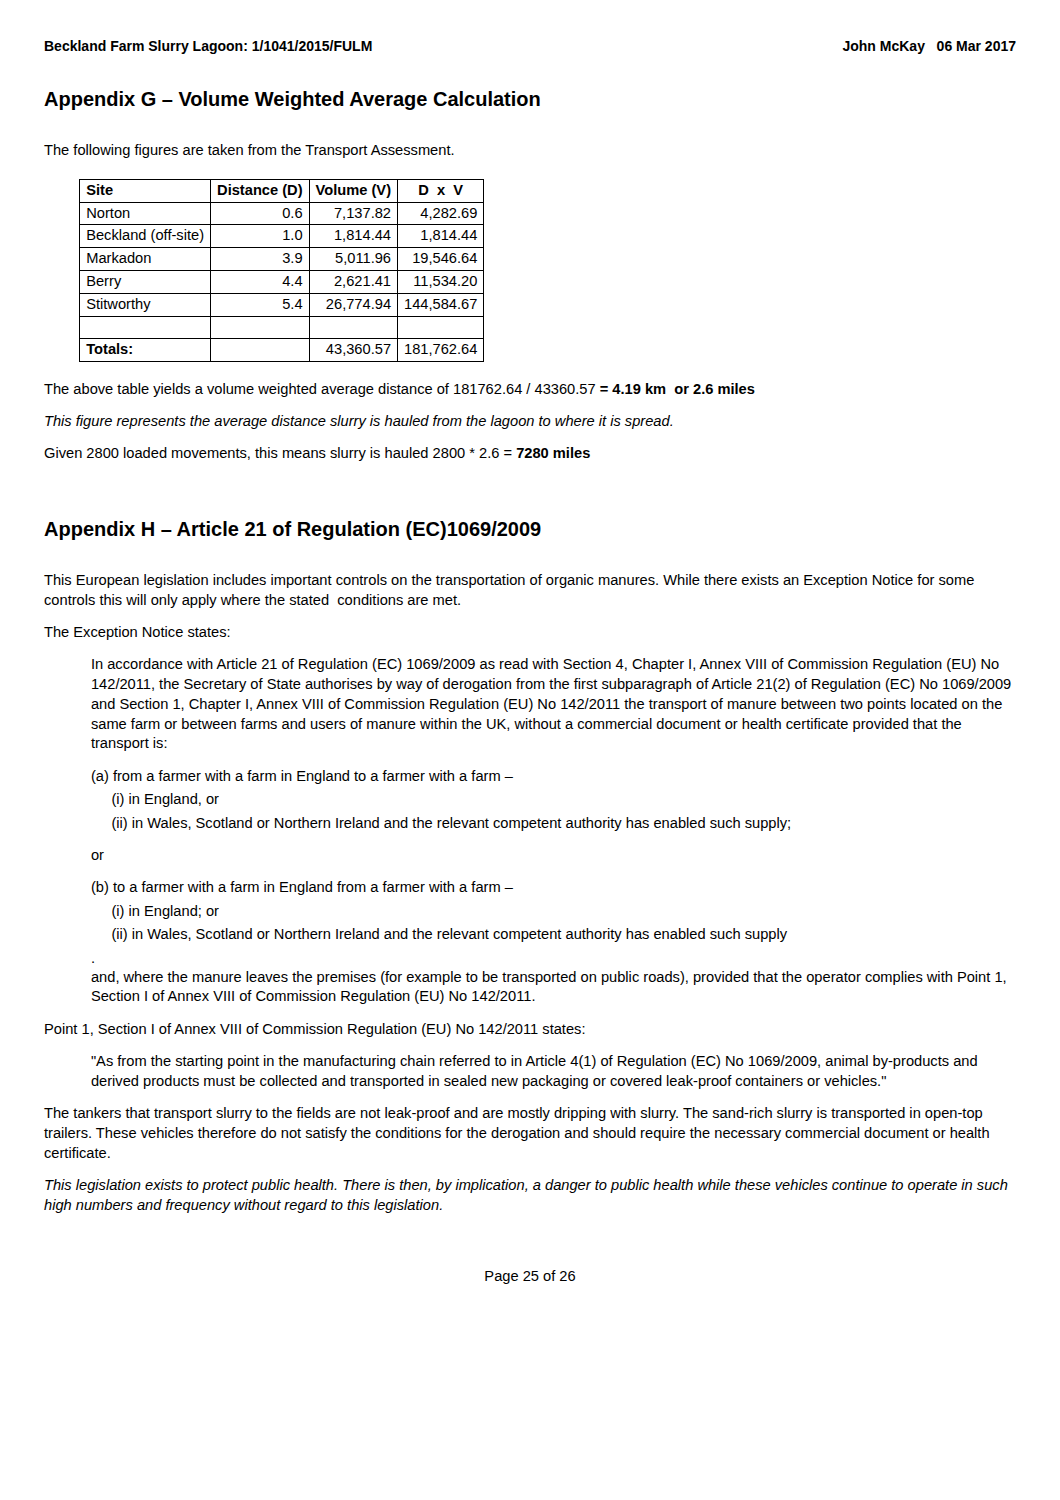Beckland Farm Slurry Lagoon: 1/1041/2015/FULM John McKay 06 Mar 2017
Appendix G – Volume Weighted Average Calculation
The following figures are taken from the Transport Assessment.
| | Site | Distance (D) | Volume (V) | D x V |
| | Norton | 0.6 | 7,137.82 | 4,282.69 |
| | Beckland (off-site) | 1.0 | 1,814.44 | 1,814.44 |
| | Markadon | 3.9 | 5,011.96 | 19,546.64 |
| | Berry | 4.4 | 2,621.41 | 11,534.20 |
| | Stitworthy | 5.4 | 26,774.94 | 144,584.67 |
| | Totals: | | 43,360.57 | 181,762.64 |
The above table yields a volume weighted average distance of 181762.64 / 43360.57 = 4.19 km or 2.6 miles
This figure represents the average distance slurry is hauled from the lagoon to where it is spread.
Given 2800 loaded movements, this means slurry is hauled 2800 * 2.6 = 7280 miles
Appendix H – Article 21 of Regulation (EC)1069/2009
This European legislation includes important controls on the transportation of organic manures. While there exists an Exception Notice for some controls this will only apply where the stated conditions are met.
The Exception Notice states:
In accordance with Article 21 of Regulation (EC) 1069/2009 as read with Section 4, Chapter I, Annex VIII of Commission Regulation (EU) No 142/2011, the Secretary of State authorises by way of derogation from the first subparagraph of Article 21(2) of Regulation (EC) No 1069/2009 and Section 1, Chapter I, Annex VIII of Commission Regulation (EU) No 142/2011 the transport of manure between two points located on the same farm or between farms and users of manure within the UK, without a commercial document or health certificate provided that the transport is:
(a) from a farmer with a farm in England to a farmer with a farm –
(i) in England, or
(ii) in Wales, Scotland or Northern Ireland and the relevant competent authority has enabled such supply;
or
(b) to a farmer with a farm in England from a farmer with a farm –
(i) in England; or
(ii) in Wales, Scotland or Northern Ireland and the relevant competent authority has enabled such supply
.
and, where the manure leaves the premises (for example to be transported on public roads), provided that the operator complies with Point 1, Section I of Annex VIII of Commission Regulation (EU) No 142/2011.
Point 1, Section I of Annex VIII of Commission Regulation (EU) No 142/2011 states:
"As from the starting point in the manufacturing chain referred to in Article 4(1) of Regulation (EC) No 1069/2009, animal by-products and derived products must be collected and transported in sealed new packaging or covered leak-proof containers or vehicles."
The tankers that transport slurry to the fields are not leak-proof and are mostly dripping with slurry. The sand-rich slurry is transported in open-top trailers. These vehicles therefore do not satisfy the conditions for the derogation and should require the necessary commercial document or health certificate.
This legislation exists to protect public health. There is then, by implication, a danger to public health while these vehicles continue to operate in such high numbers and frequency without regard to this legislation.
Page 25 of 26